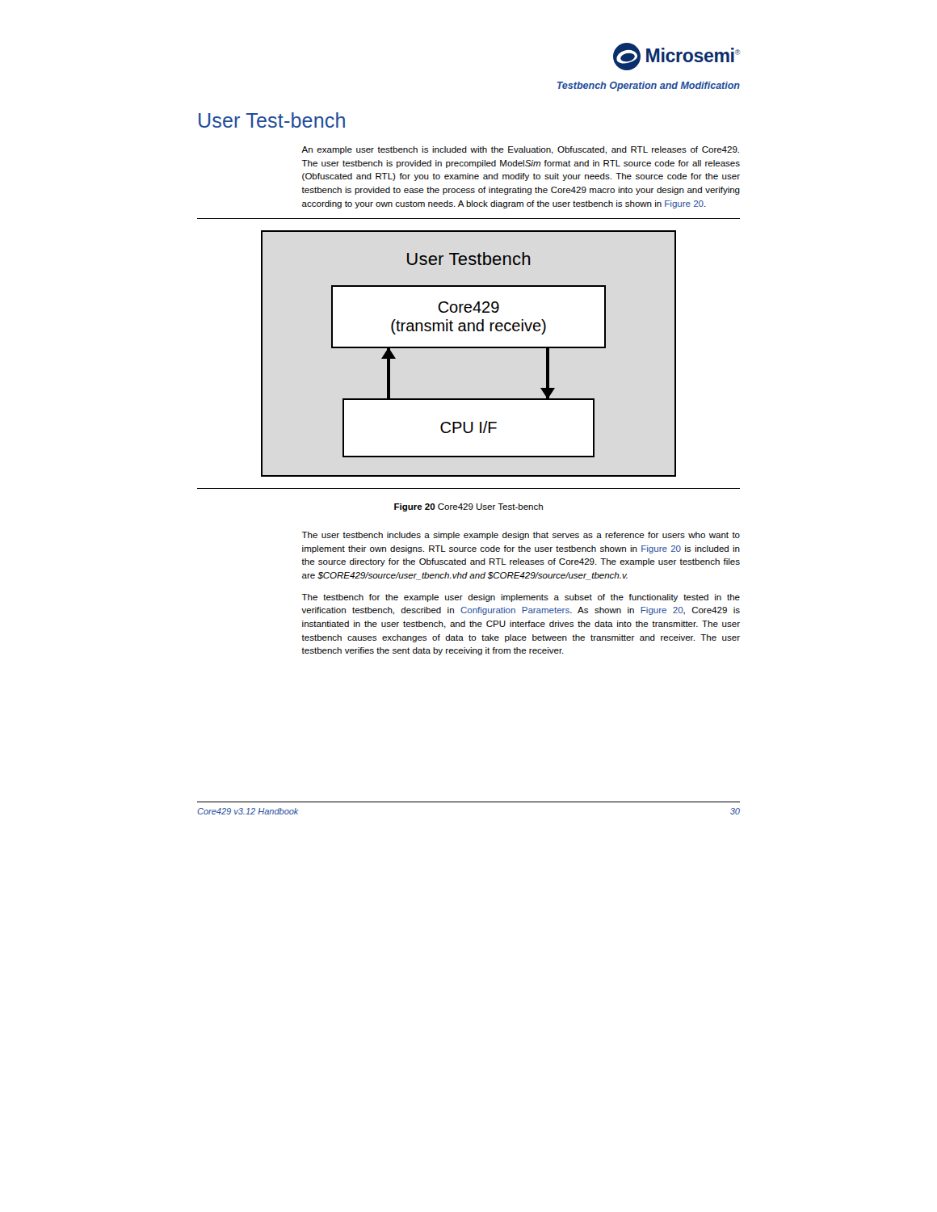Microsemi®
Testbench Operation and Modification
User Test-bench
An example user testbench is included with the Evaluation, Obfuscated, and RTL releases of Core429. The user testbench is provided in precompiled ModelSim format and in RTL source code for all releases (Obfuscated and RTL) for you to examine and modify to suit your needs. The source code for the user testbench is provided to ease the process of integrating the Core429 macro into your design and verifying according to your own custom needs. A block diagram of the user testbench is shown in Figure 20.
User Testbench
Core429
(transmit and receive)
CPU I/F
Figure 20 Core429 User Test-bench
The user testbench includes a simple example design that serves as a reference for users who want to implement their own designs. RTL source code for the user testbench shown in Figure 20 is included in the source directory for the Obfuscated and RTL releases of Core429. The example user testbench files are $CORE429/source/user_tbench.vhd and $CORE429/source/user_tbench.v.
The testbench for the example user design implements a subset of the functionality tested in the verification testbench, described in Configuration Parameters. As shown in Figure 20, Core429 is instantiated in the user testbench, and the CPU interface drives the data into the transmitter. The user testbench causes exchanges of data to take place between the transmitter and receiver. The user testbench verifies the sent data by receiving it from the receiver.
Core429 v3.12 Handbook
30